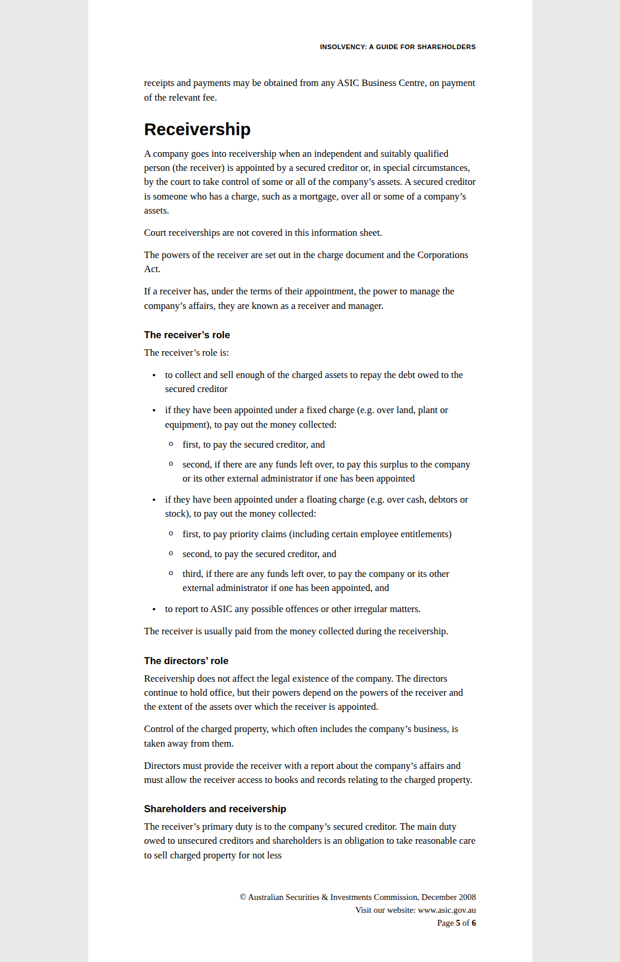INSOLVENCY: A GUIDE FOR SHAREHOLDERS
receipts and payments may be obtained from any ASIC Business Centre, on payment of the relevant fee.
Receivership
A company goes into receivership when an independent and suitably qualified person (the receiver) is appointed by a secured creditor or, in special circumstances, by the court to take control of some or all of the company’s assets. A secured creditor is someone who has a charge, such as a mortgage, over all or some of a company’s assets.
Court receiverships are not covered in this information sheet.
The powers of the receiver are set out in the charge document and the Corporations Act.
If a receiver has, under the terms of their appointment, the power to manage the company’s affairs, they are known as a receiver and manager.
The receiver’s role
The receiver’s role is:
to collect and sell enough of the charged assets to repay the debt owed to the secured creditor
if they have been appointed under a fixed charge (e.g. over land, plant or equipment), to pay out the money collected:
first, to pay the secured creditor, and
second, if there are any funds left over, to pay this surplus to the company or its other external administrator if one has been appointed
if they have been appointed under a floating charge (e.g. over cash, debtors or stock), to pay out the money collected:
first, to pay priority claims (including certain employee entitlements)
second, to pay the secured creditor, and
third, if there are any funds left over, to pay the company or its other external administrator if one has been appointed, and
to report to ASIC any possible offences or other irregular matters.
The receiver is usually paid from the money collected during the receivership.
The directors’ role
Receivership does not affect the legal existence of the company. The directors continue to hold office, but their powers depend on the powers of the receiver and the extent of the assets over which the receiver is appointed.
Control of the charged property, which often includes the company’s business, is taken away from them.
Directors must provide the receiver with a report about the company’s affairs and must allow the receiver access to books and records relating to the charged property.
Shareholders and receivership
The receiver’s primary duty is to the company’s secured creditor. The main duty owed to unsecured creditors and shareholders is an obligation to take reasonable care to sell charged property for not less
© Australian Securities & Investments Commission, December 2008
Visit our website: www.asic.gov.au
Page 5 of 6